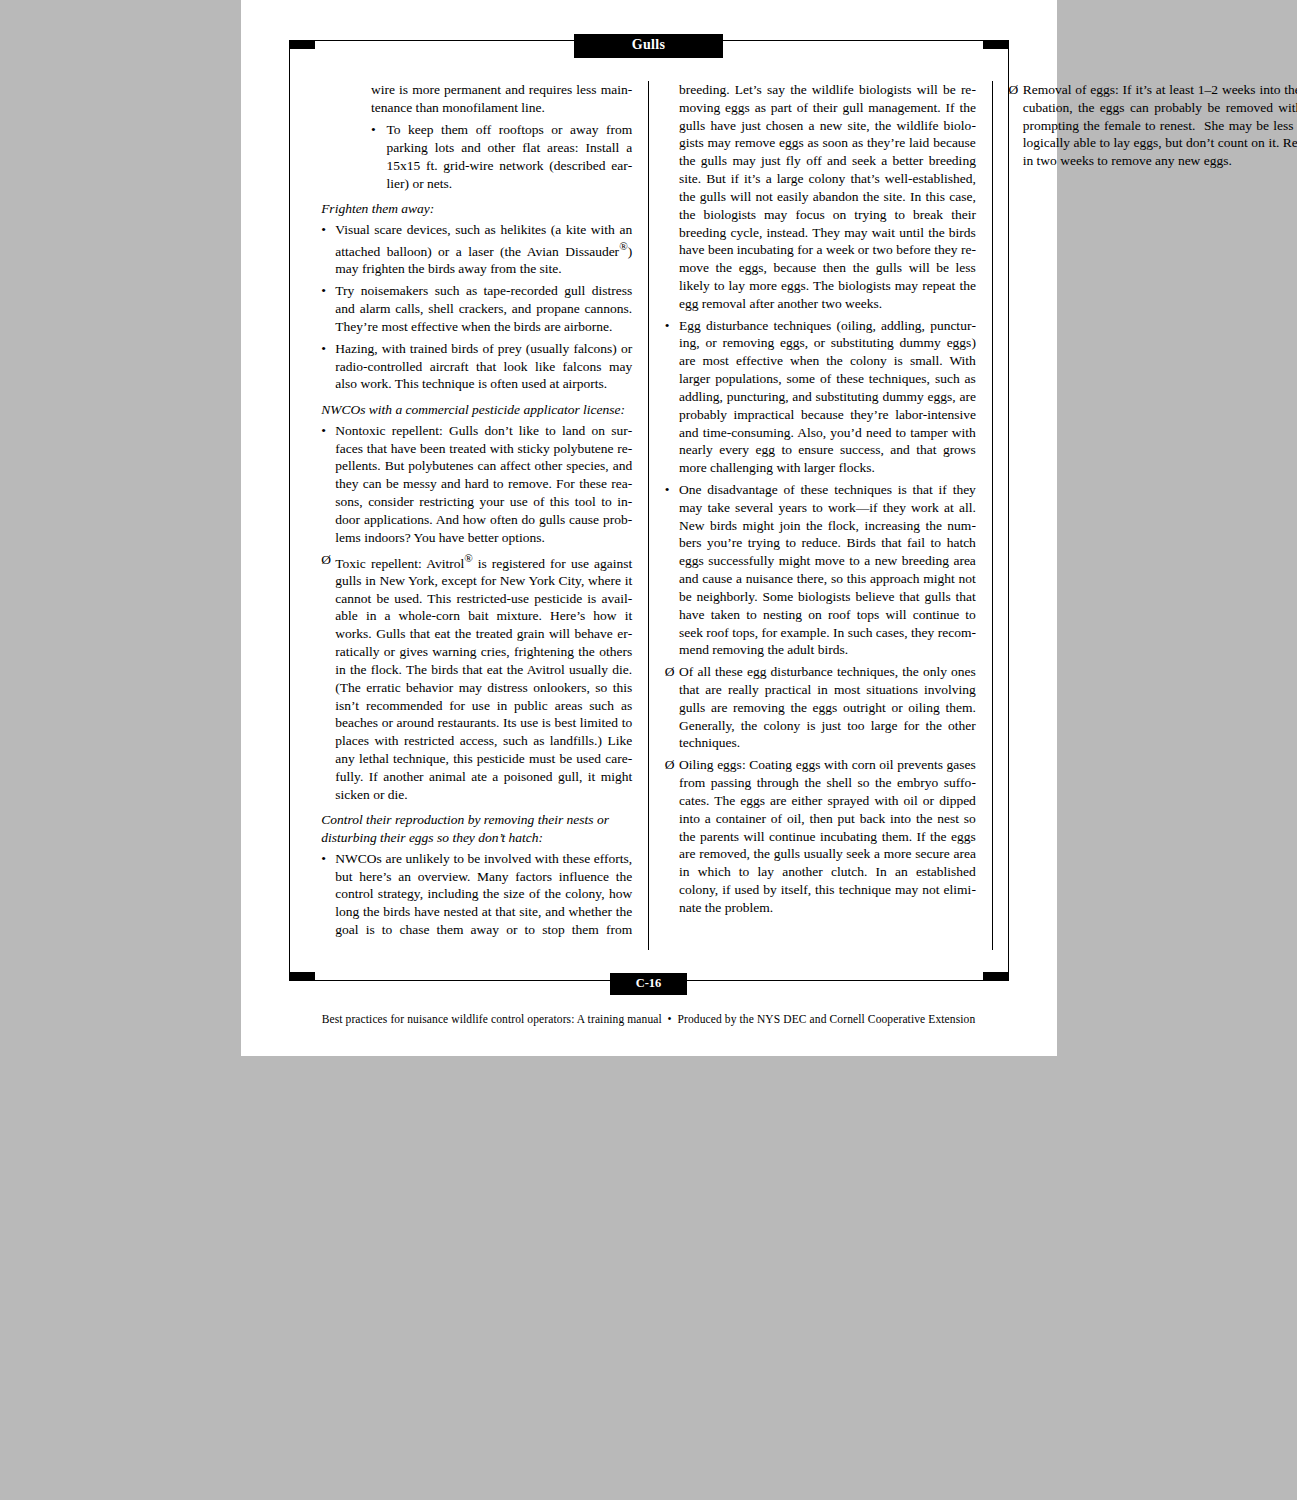Gulls
wire is more permanent and requires less maintenance than monofilament line.
To keep them off rooftops or away from park­ing lots and other flat areas: Install a 15x15 ft. grid-wire network (described earlier) or nets.
Frighten them away:
Visual scare devices, such as helikites (a kite with an attached balloon) or a laser (the Avian Dissauder®) may frighten the birds away from the site.
Try noisemakers such as tape-recorded gull distress and alarm calls, shell crackers, and propane cannons. They’re most effective when the birds are airborne.
Hazing, with trained birds of prey (usually falcons) or radio-controlled aircraft that look like falcons may also work. This technique is often used at airports.
NWCOs with a commercial pesticide applicator license:
Nontoxic repellent: Gulls don’t like to land on surfaces that have been treated with sticky polybutene repellents. But polybutenes can affect other species, and they can be messy and hard to remove. For these reasons, consider restricting your use of this tool to indoor applications. And how often do gulls cause problems indoors? You have better options.
Toxic repellent: Avitrol® is registered for use against gulls in New York, except for New York City, where it cannot be used. This restricted-use pesticide is available in a whole-corn bait mixture. Here’s how it works. Gulls that eat the treated grain will behave erratically or gives warning cries, frightening the others in the flock. The birds that eat the Avitrol usually die. (The erratic behavior may distress on­lookers, so this isn’t recommended for use in public areas such as beaches or around restaurants. Its use is best limited to places with restricted access, such as landfills.) Like any lethal technique, this pesticide must be used carefully. If another animal ate a poisoned gull, it might sicken or die.
Control their reproduction by removing their nests or disturbing their eggs so they don’t hatch:
NWCOs are unlikely to be involved with these efforts, but here’s an overview. Many factors influence the control strategy, including the size of the colony, how long the birds have nested at that site, and whether the goal is to chase them away or to stop them from breeding. Let’s say the wildlife biologists will be removing eggs as part of their gull management. If the gulls have just chosen a new site, the wildlife biologists may remove eggs as soon as they’re laid because the gulls may just fly off and seek a better breeding site. But if it’s a large colony that’s well-established, the gulls will not easily abandon the site. In this case, the biologists may focus on trying to break their breeding cycle, instead. They may wait until the birds have been incubating for a week or two before they remove the eggs, because then the gulls will be less likely to lay more eggs. The biologists may repeat the egg removal after another two weeks.
Egg disturbance techniques (oiling, addling, puncturing, or removing eggs, or substituting dummy eggs) are most effective when the colony is small. With larger populations, some of these techniques, such as addling, puncturing, and substituting dummy eggs, are probably impractical because they’re labor-intensive and time-consuming. Also, you’d need to tamper with nearly every egg to ensure success, and that grows more challenging with larger flocks.
One disadvantage of these techniques is that if they may take several years to work—if they work at all. New birds might join the flock, increasing the numbers you’re trying to reduce. Birds that fail to hatch eggs successfully might move to a new breed­ing area and cause a nuisance there, so this approach might not be neighborly. Some biologists believe that gulls that have taken to nesting on roof tops will continue to seek roof tops, for example. In such cases, they recommend removing the adult birds.
Of all these egg disturbance techniques, the only ones that are really practical in most situations involving gulls are removing the eggs outright or oiling them. Generally, the colony is just too large for the other techniques.
Oiling eggs: Coating eggs with corn oil prevents gases from passing through the shell so the embryo suffocates. The eggs are either sprayed with oil or dipped into a container of oil, then put back into the nest so the parents will continue incubating them. If the eggs are removed, the gulls usually seek a more secure area in which to lay another clutch. In an established colony, if used by itself, this technique may not eliminate the problem.
Removal of eggs: If it’s at least 1–2 weeks into the incubation, the eggs can probably be removed with­out prompting the female to renest. She may be less biologically able to lay eggs, but don’t count on it. Return in two weeks to remove any new eggs.
C-16
Best practices for nuisance wildlife control operators: A training manual•Produced by the NYS DEC and Cornell Cooperative Extension